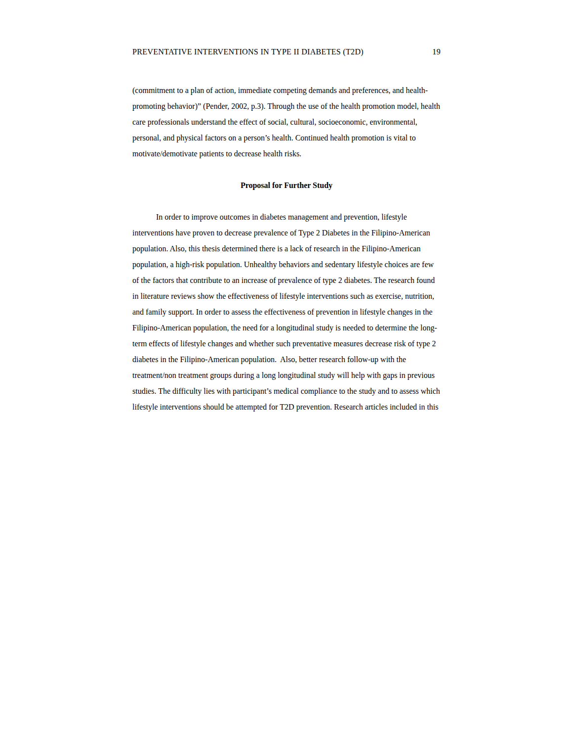Preventative Interventions in Type II Diabetes (T2D) 19
(commitment to a plan of action, immediate competing demands and preferences, and health-promoting behavior)” (Pender, 2002, p.3). Through the use of the health promotion model, health care professionals understand the effect of social, cultural, socioeconomic, environmental, personal, and physical factors on a person’s health. Continued health promotion is vital to motivate/demotivate patients to decrease health risks.
Proposal for Further Study
In order to improve outcomes in diabetes management and prevention, lifestyle interventions have proven to decrease prevalence of Type 2 Diabetes in the Filipino-American population. Also, this thesis determined there is a lack of research in the Filipino-American population, a high-risk population. Unhealthy behaviors and sedentary lifestyle choices are few of the factors that contribute to an increase of prevalence of type 2 diabetes. The research found in literature reviews show the effectiveness of lifestyle interventions such as exercise, nutrition, and family support. In order to assess the effectiveness of prevention in lifestyle changes in the Filipino-American population, the need for a longitudinal study is needed to determine the long-term effects of lifestyle changes and whether such preventative measures decrease risk of type 2 diabetes in the Filipino-American population. Also, better research follow-up with the treatment/non treatment groups during a long longitudinal study will help with gaps in previous studies. The difficulty lies with participant’s medical compliance to the study and to assess which lifestyle interventions should be attempted for T2D prevention. Research articles included in this